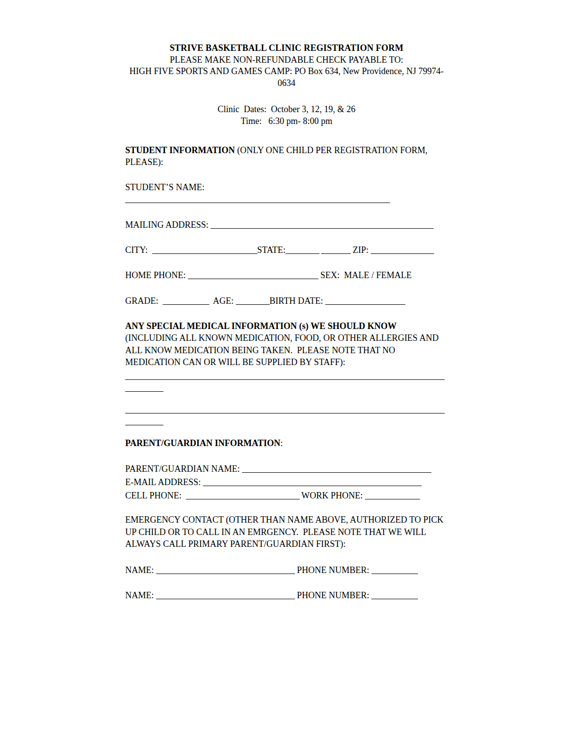STRIVE BASKETBALL CLINIC REGISTRATION FORM
PLEASE MAKE NON-REFUNDABLE CHECK PAYABLE TO:
HIGH FIVE SPORTS AND GAMES CAMP: PO Box 634, New Providence, NJ 79974-0634
Clinic Dates: October 3, 12, 19, & 26
Time: 6:30 pm- 8:00 pm
STUDENT INFORMATION (ONLY ONE CHILD PER REGISTRATION FORM, PLEASE):
STUDENT’S NAME: _______________________________________________________________
MAILING ADDRESS: _____________________________________________________
CITY: _________________________STATE:________ _______ ZIP: _______________
HOME PHONE: _______________________________ SEX: MALE / FEMALE
GRADE: ___________ AGE: ________BIRTH DATE: ___________________
ANY SPECIAL MEDICAL INFORMATION (s) WE SHOULD KNOW (INCLUDING ALL KNOWN MEDICATION, FOOD, OR OTHER ALLERGIES AND ALL KNOW MEDICATION BEING TAKEN. PLEASE NOTE THAT NO MEDICATION CAN OR WILL BE SUPPLIED BY STAFF):
_____________________________________________________________________________________ _____________________________________________________________________________________
PARENT/GUARDIAN INFORMATION:
PARENT/GUARDIAN NAME: _____________________________________________
E-MAIL ADDRESS: ____________________________________________________
CELL PHONE: ___________________________ WORK PHONE: _____________
EMERGENCY CONTACT (OTHER THAN NAME ABOVE, AUTHORIZED TO PICK UP CHILD OR TO CALL IN AN EMRGENCY. PLEASE NOTE THAT WE WILL ALWAYS CALL PRIMARY PARENT/GUARDIAN FIRST):
NAME: _________________________________ PHONE NUMBER: ___________
NAME: _________________________________ PHONE NUMBER: ___________